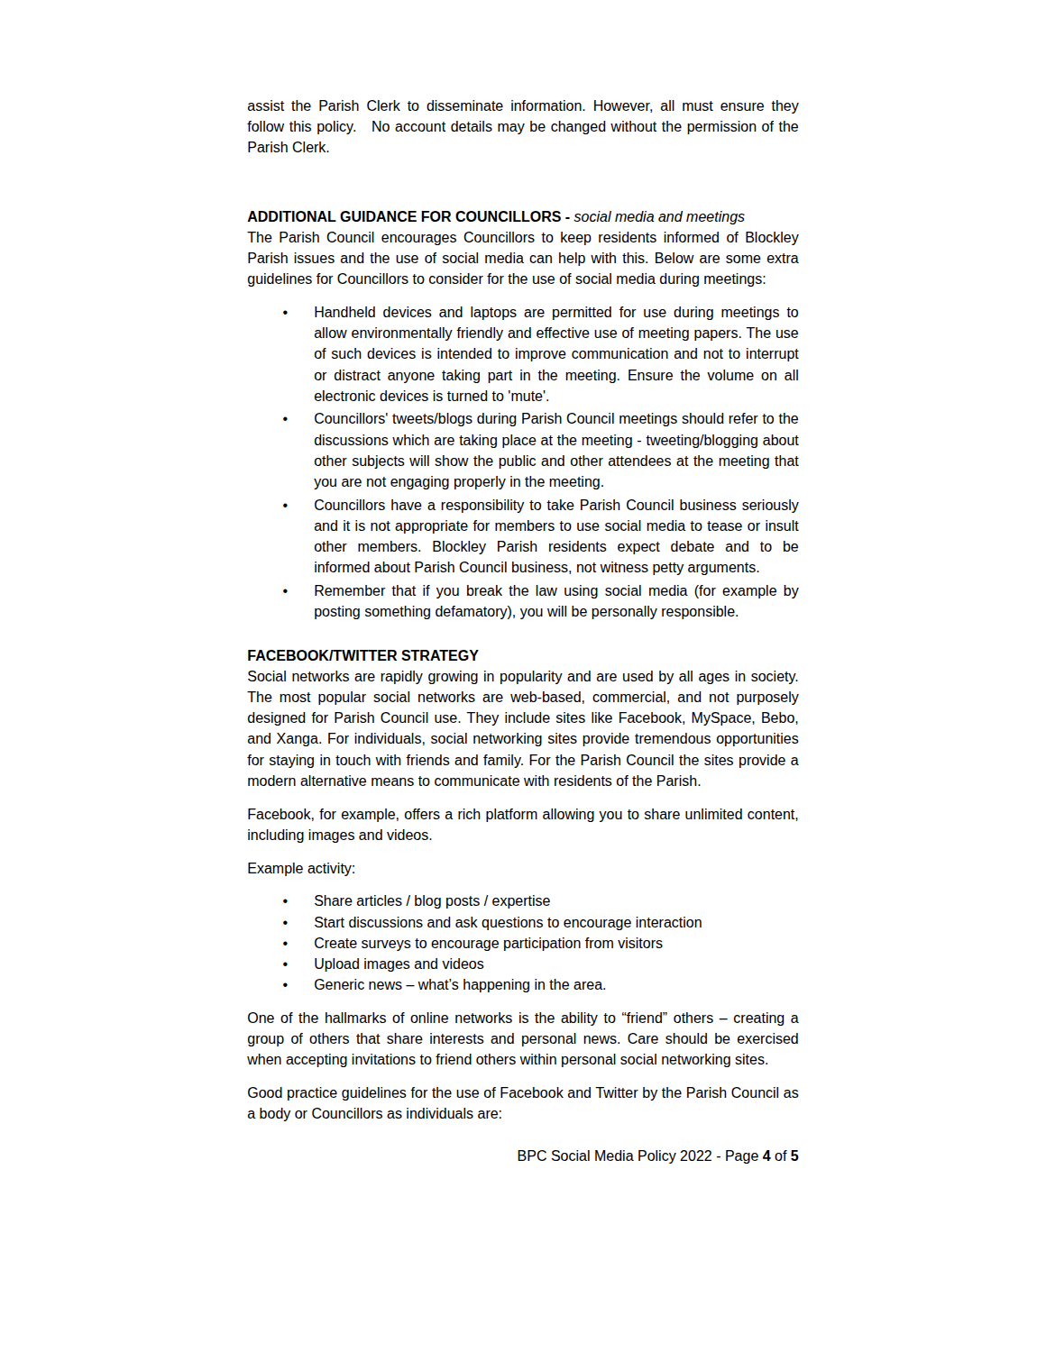assist the Parish Clerk to disseminate information. However, all must ensure they follow this policy. No account details may be changed without the permission of the Parish Clerk.
ADDITIONAL GUIDANCE FOR COUNCILLORS - social media and meetings
The Parish Council encourages Councillors to keep residents informed of Blockley Parish issues and the use of social media can help with this. Below are some extra guidelines for Councillors to consider for the use of social media during meetings:
Handheld devices and laptops are permitted for use during meetings to allow environmentally friendly and effective use of meeting papers. The use of such devices is intended to improve communication and not to interrupt or distract anyone taking part in the meeting. Ensure the volume on all electronic devices is turned to 'mute'.
Councillors' tweets/blogs during Parish Council meetings should refer to the discussions which are taking place at the meeting - tweeting/blogging about other subjects will show the public and other attendees at the meeting that you are not engaging properly in the meeting.
Councillors have a responsibility to take Parish Council business seriously and it is not appropriate for members to use social media to tease or insult other members. Blockley Parish residents expect debate and to be informed about Parish Council business, not witness petty arguments.
Remember that if you break the law using social media (for example by posting something defamatory), you will be personally responsible.
FACEBOOK/TWITTER STRATEGY
Social networks are rapidly growing in popularity and are used by all ages in society. The most popular social networks are web-based, commercial, and not purposely designed for Parish Council use. They include sites like Facebook, MySpace, Bebo, and Xanga. For individuals, social networking sites provide tremendous opportunities for staying in touch with friends and family. For the Parish Council the sites provide a modern alternative means to communicate with residents of the Parish.
Facebook, for example, offers a rich platform allowing you to share unlimited content, including images and videos.
Example activity:
Share articles / blog posts / expertise
Start discussions and ask questions to encourage interaction
Create surveys to encourage participation from visitors
Upload images and videos
Generic news – what’s happening in the area.
One of the hallmarks of online networks is the ability to “friend” others – creating a group of others that share interests and personal news. Care should be exercised when accepting invitations to friend others within personal social networking sites.
Good practice guidelines for the use of Facebook and Twitter by the Parish Council as a body or Councillors as individuals are:
BPC Social Media Policy 2022 - Page 4 of 5